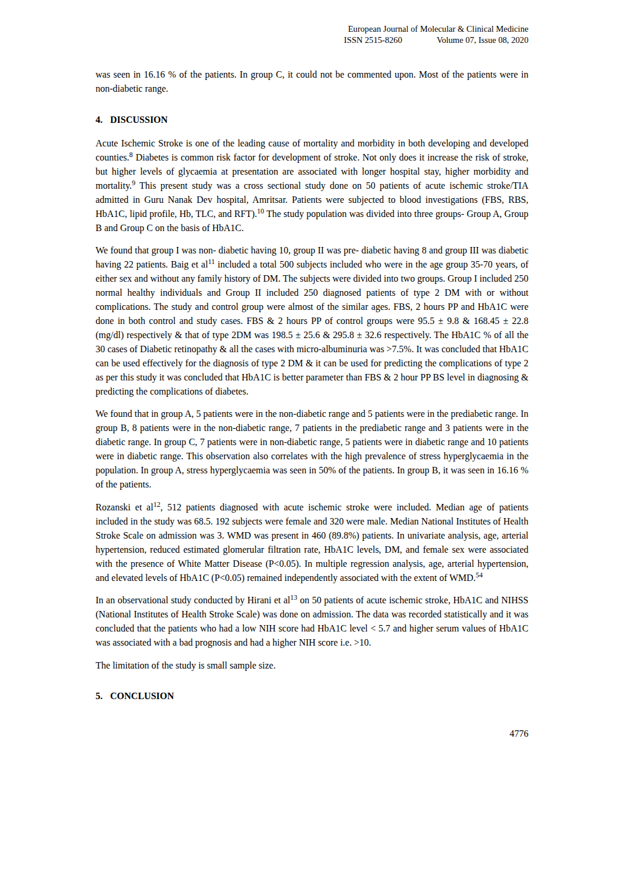European Journal of Molecular & Clinical Medicine ISSN 2515-8260 Volume 07, Issue 08, 2020
was seen in 16.16 % of the patients. In group C, it could not be commented upon. Most of the patients were in non-diabetic range.
4. DISCUSSION
Acute Ischemic Stroke is one of the leading cause of mortality and morbidity in both developing and developed counties.8 Diabetes is common risk factor for development of stroke. Not only does it increase the risk of stroke, but higher levels of glycaemia at presentation are associated with longer hospital stay, higher morbidity and mortality.9 This present study was a cross sectional study done on 50 patients of acute ischemic stroke/TIA admitted in Guru Nanak Dev hospital, Amritsar. Patients were subjected to blood investigations (FBS, RBS, HbA1C, lipid profile, Hb, TLC, and RFT).10 The study population was divided into three groups- Group A, Group B and Group C on the basis of HbA1C.
We found that group I was non- diabetic having 10, group II was pre- diabetic having 8 and group III was diabetic having 22 patients. Baig et al11 included a total 500 subjects included who were in the age group 35-70 years, of either sex and without any family history of DM. The subjects were divided into two groups. Group I included 250 normal healthy individuals and Group II included 250 diagnosed patients of type 2 DM with or without complications. The study and control group were almost of the similar ages. FBS, 2 hours PP and HbA1C were done in both control and study cases. FBS & 2 hours PP of control groups were 95.5 ± 9.8 & 168.45 ± 22.8 (mg/dl) respectively & that of type 2DM was 198.5 ± 25.6 & 295.8 ± 32.6 respectively. The HbA1C % of all the 30 cases of Diabetic retinopathy & all the cases with micro-albuminuria was >7.5%. It was concluded that HbA1C can be used effectively for the diagnosis of type 2 DM & it can be used for predicting the complications of type 2 as per this study it was concluded that HbA1C is better parameter than FBS & 2 hour PP BS level in diagnosing & predicting the complications of diabetes.
We found that in group A, 5 patients were in the non-diabetic range and 5 patients were in the prediabetic range. In group B, 8 patients were in the non-diabetic range, 7 patients in the prediabetic range and 3 patients were in the diabetic range. In group C, 7 patients were in non-diabetic range, 5 patients were in diabetic range and 10 patients were in diabetic range. This observation also correlates with the high prevalence of stress hyperglycaemia in the population. In group A, stress hyperglycaemia was seen in 50% of the patients. In group B, it was seen in 16.16 % of the patients.
Rozanski et al12, 512 patients diagnosed with acute ischemic stroke were included. Median age of patients included in the study was 68.5. 192 subjects were female and 320 were male. Median National Institutes of Health Stroke Scale on admission was 3. WMD was present in 460 (89.8%) patients. In univariate analysis, age, arterial hypertension, reduced estimated glomerular filtration rate, HbA1C levels, DM, and female sex were associated with the presence of White Matter Disease (P<0.05). In multiple regression analysis, age, arterial hypertension, and elevated levels of HbA1C (P<0.05) remained independently associated with the extent of WMD.54
In an observational study conducted by Hirani et al13 on 50 patients of acute ischemic stroke, HbA1C and NIHSS (National Institutes of Health Stroke Scale) was done on admission. The data was recorded statistically and it was concluded that the patients who had a low NIH score had HbA1C level < 5.7 and higher serum values of HbA1C was associated with a bad prognosis and had a higher NIH score i.e. >10.
The limitation of the study is small sample size.
5. CONCLUSION
4776